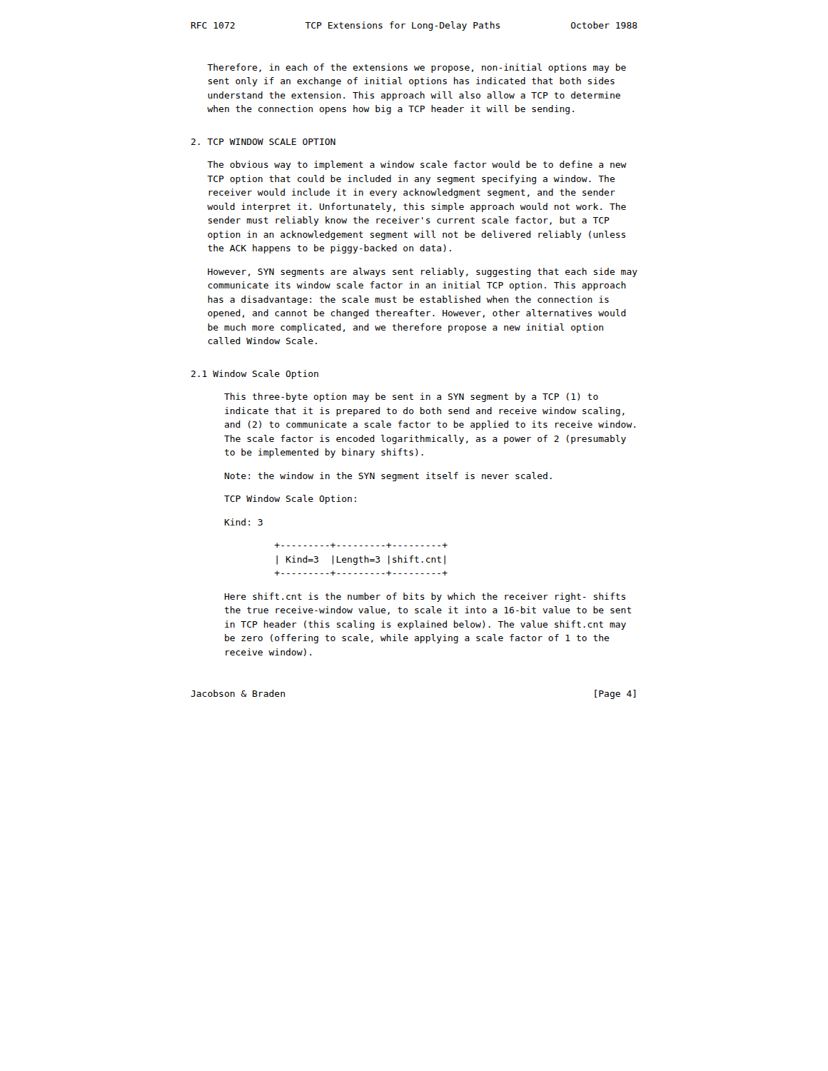RFC 1072 TCP Extensions for Long-Delay Paths October 1988
Therefore, in each of the extensions we propose, non-initial options may be sent only if an exchange of initial options has indicated that both sides understand the extension. This approach will also allow a TCP to determine when the connection opens how big a TCP header it will be sending.
2. TCP WINDOW SCALE OPTION
The obvious way to implement a window scale factor would be to define a new TCP option that could be included in any segment specifying a window. The receiver would include it in every acknowledgment segment, and the sender would interpret it. Unfortunately, this simple approach would not work. The sender must reliably know the receiver's current scale factor, but a TCP option in an acknowledgement segment will not be delivered reliably (unless the ACK happens to be piggy-backed on data).
However, SYN segments are always sent reliably, suggesting that each side may communicate its window scale factor in an initial TCP option. This approach has a disadvantage: the scale must be established when the connection is opened, and cannot be changed thereafter. However, other alternatives would be much more complicated, and we therefore propose a new initial option called Window Scale.
2.1 Window Scale Option
This three-byte option may be sent in a SYN segment by a TCP (1) to indicate that it is prepared to do both send and receive window scaling, and (2) to communicate a scale factor to be applied to its receive window. The scale factor is encoded logarithmically, as a power of 2 (presumably to be implemented by binary shifts).
Note: the window in the SYN segment itself is never scaled.
TCP Window Scale Option:
Kind: 3
+---------+---------+---------+
| Kind=3  |Length=3 |shift.cnt|
+---------+---------+---------+
Here shift.cnt is the number of bits by which the receiver right- shifts the true receive-window value, to scale it into a 16-bit value to be sent in TCP header (this scaling is explained below). The value shift.cnt may be zero (offering to scale, while applying a scale factor of 1 to the receive window).
Jacobson & Braden [Page 4]